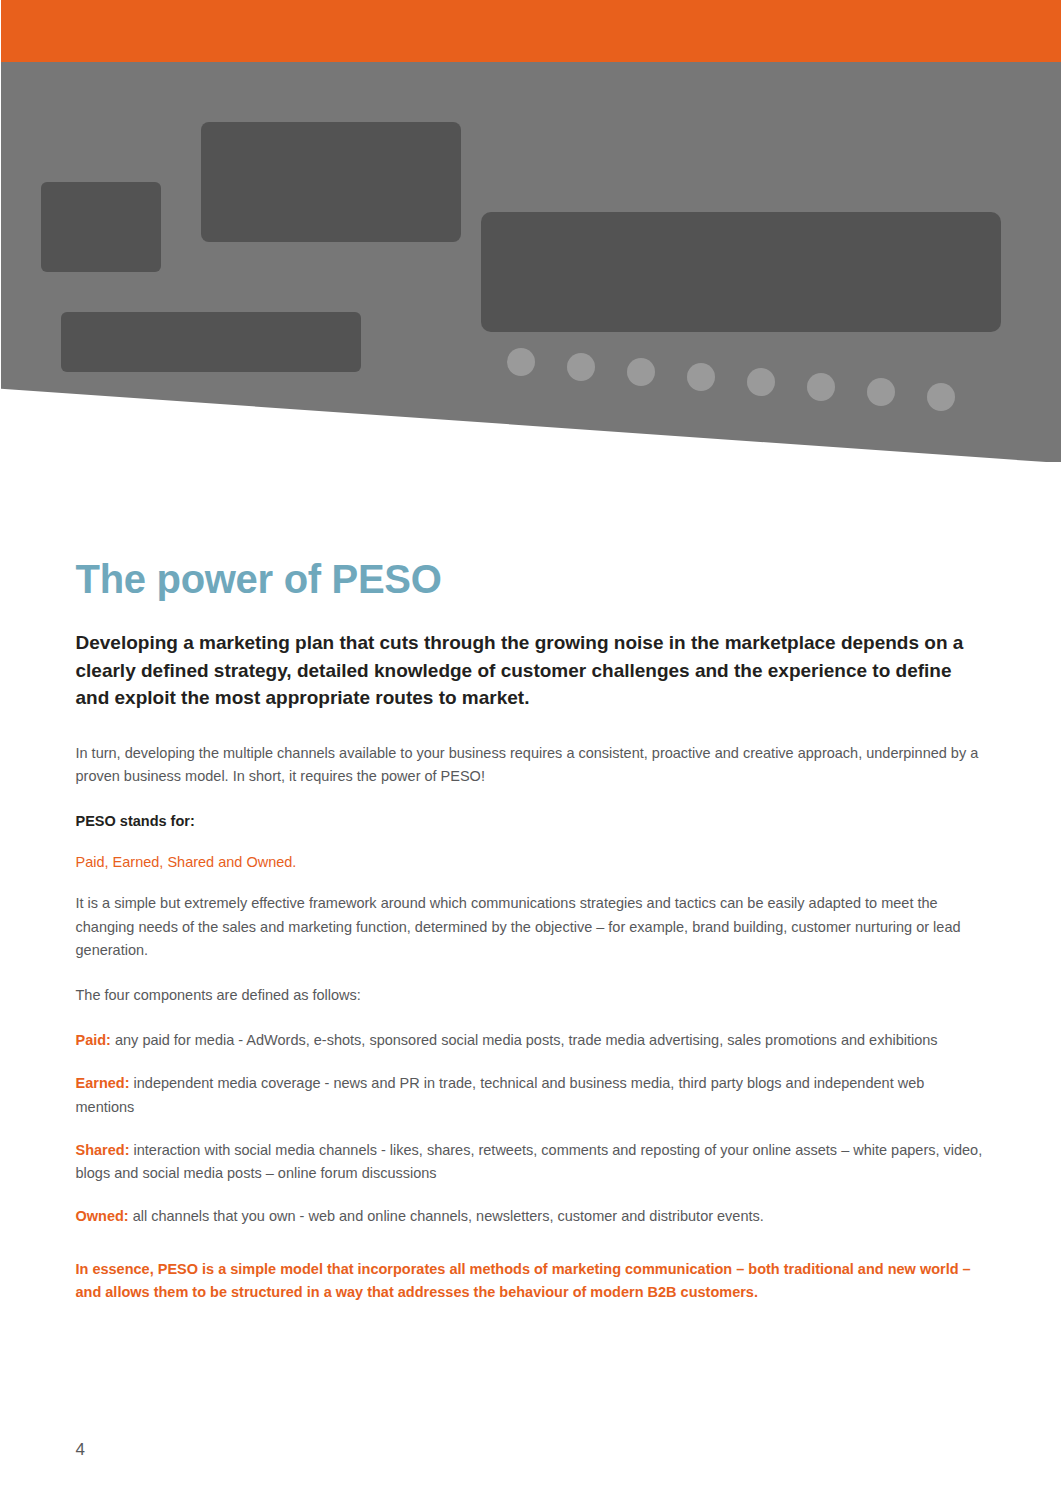The power of PESO
Developing a marketing plan that cuts through the growing noise in the marketplace depends on a clearly defined strategy, detailed knowledge of customer challenges and the experience to define and exploit the most appropriate routes to market.
In turn, developing the multiple channels available to your business requires a consistent, proactive and creative approach, underpinned by a proven business model. In short, it requires the power of PESO!
PESO stands for:
Paid, Earned, Shared and Owned.
It is a simple but extremely effective framework around which communications strategies and tactics can be easily adapted to meet the changing needs of the sales and marketing function, determined by the objective – for example, brand building, customer nurturing or lead generation.
The four components are defined as follows:
Paid: any paid for media - AdWords, e-shots, sponsored social media posts, trade media advertising, sales promotions and exhibitions
Earned: independent media coverage - news and PR in trade, technical and business media, third party blogs and independent web mentions
Shared: interaction with social media channels - likes, shares, retweets, comments and reposting of your online assets – white papers, video, blogs and social media posts – online forum discussions
Owned: all channels that you own - web and online channels, newsletters, customer and distributor events.
In essence, PESO is a simple model that incorporates all methods of marketing communication – both traditional and new world – and allows them to be structured in a way that addresses the behaviour of modern B2B customers.
4